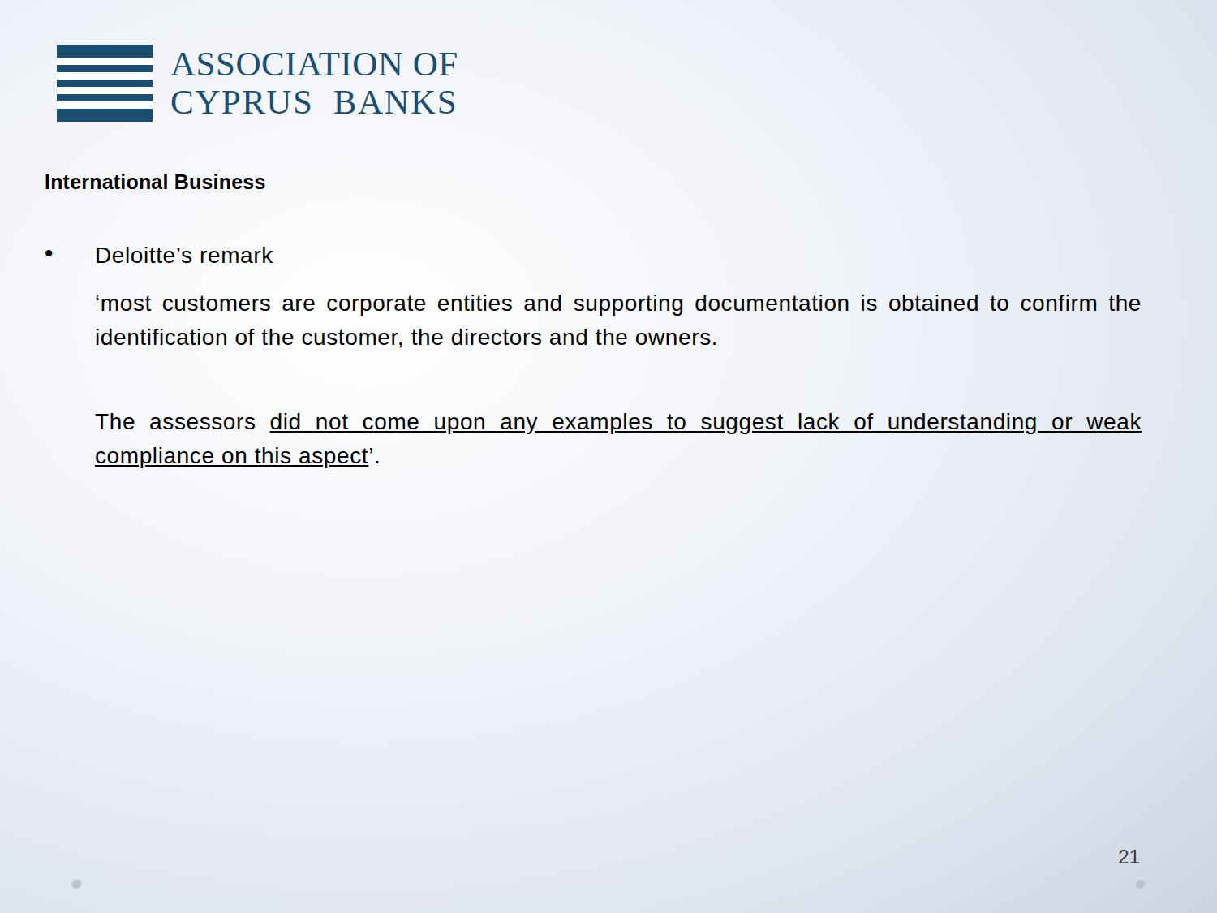ASSOCIATION OF
CYPRUS BANKS
International Business
Deloitte’s remark
‘most customers are corporate entities and supporting documentation is obtained to confirm the identification of the customer, the directors and the owners.
The assessors did not come upon any examples to suggest lack of understanding or weak compliance on this aspect’.
21